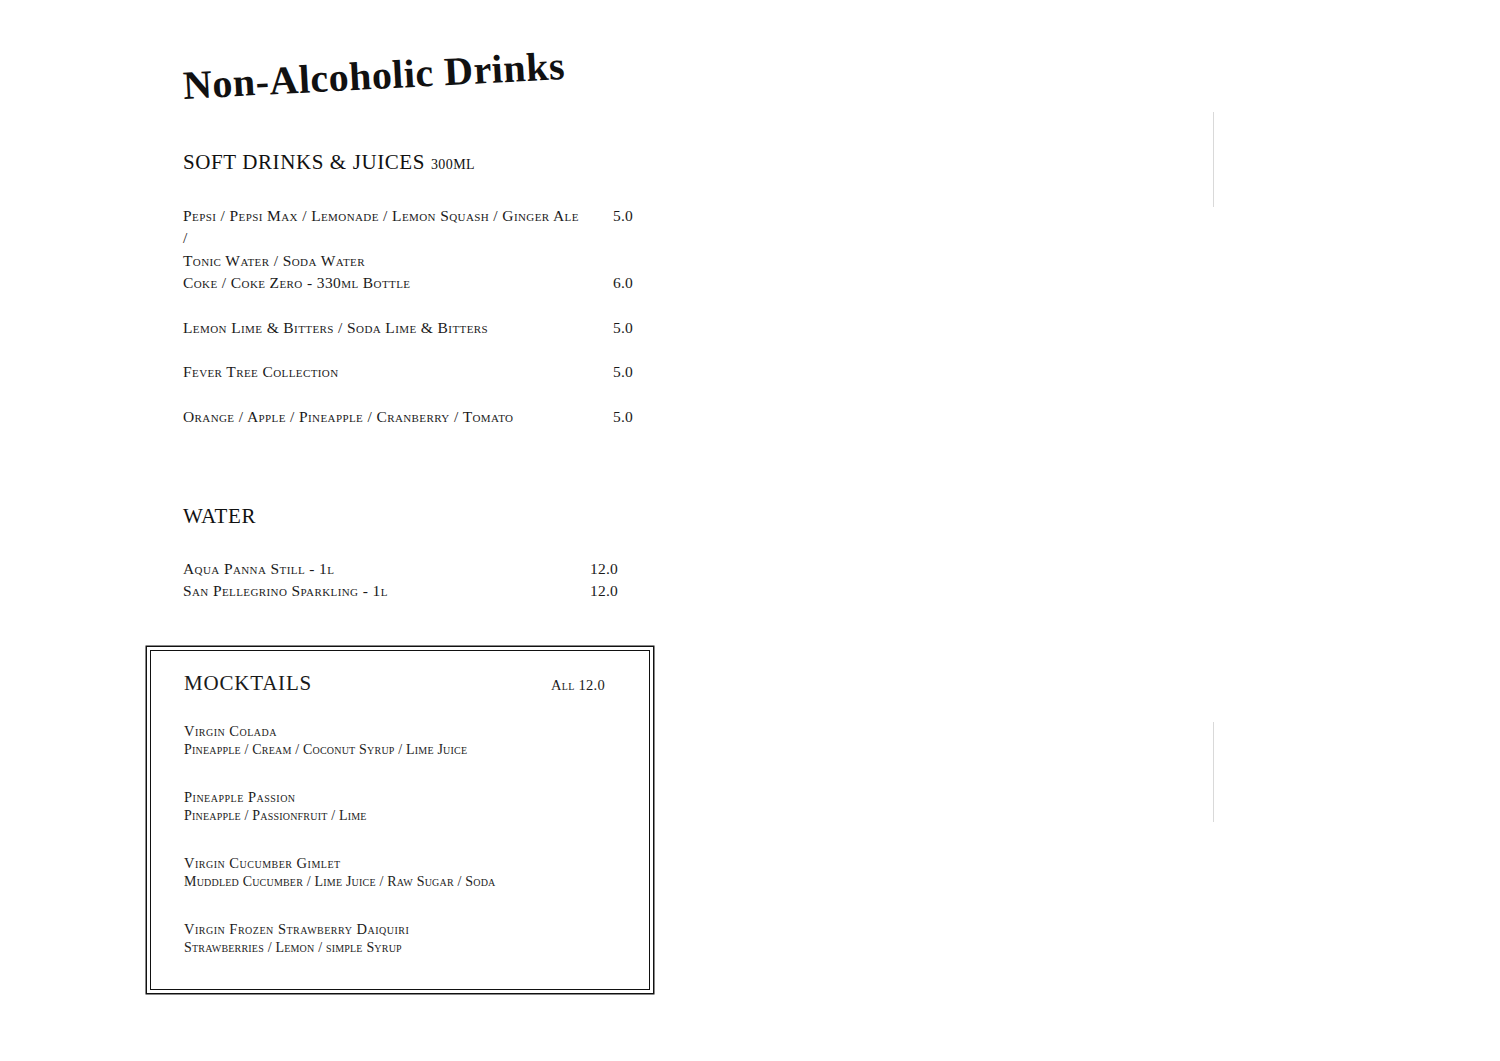Non-Alcoholic Drinks
SOFT DRINKS & JUICES 300ML
Pepsi / Pepsi Max / Lemonade / Lemon Squash / Ginger Ale /
Tonic Water / Soda Water
5.0
Coke / Coke Zero - 330ml Bottle
6.0
Lemon Lime & Bitters / Soda Lime & Bitters
5.0
Fever Tree Collection
5.0
Orange / Apple / Pineapple / Cranberry / Tomato
5.0
WATER
Aqua Panna Still - 1l
12.0
San Pellegrino Sparkling - 1l
12.0
MOCKTAILS
All 12.0
Virgin Colada
Pineapple / Cream / Coconut Syrup / Lime Juice
Pineapple Passion
Pineapple / Passionfruit / Lime
Virgin Cucumber Gimlet
Muddled Cucumber / Lime Juice / Raw Sugar / Soda
Virgin Frozen Strawberry Daiquiri
Strawberries / Lemon / simple Syrup